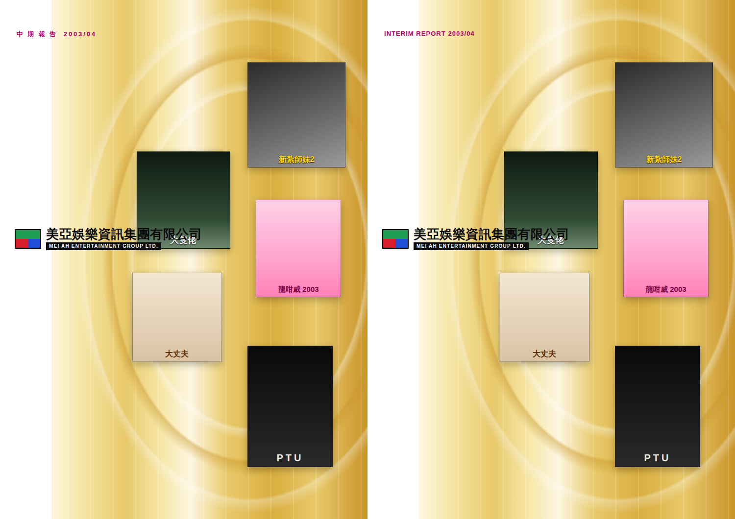中 期 報 告 2003/04
新紮師妹2
大隻佬
龍咁威 2003
大丈夫
PTU
美亞娛樂資訊集團有限公司
MEI AH ENTERTAINMENT GROUP LTD.
INTERIM REPORT 2003/04
新紮師妹2
大隻佬
龍咁威 2003
大丈夫
PTU
美亞娛樂資訊集團有限公司
MEI AH ENTERTAINMENT GROUP LTD.